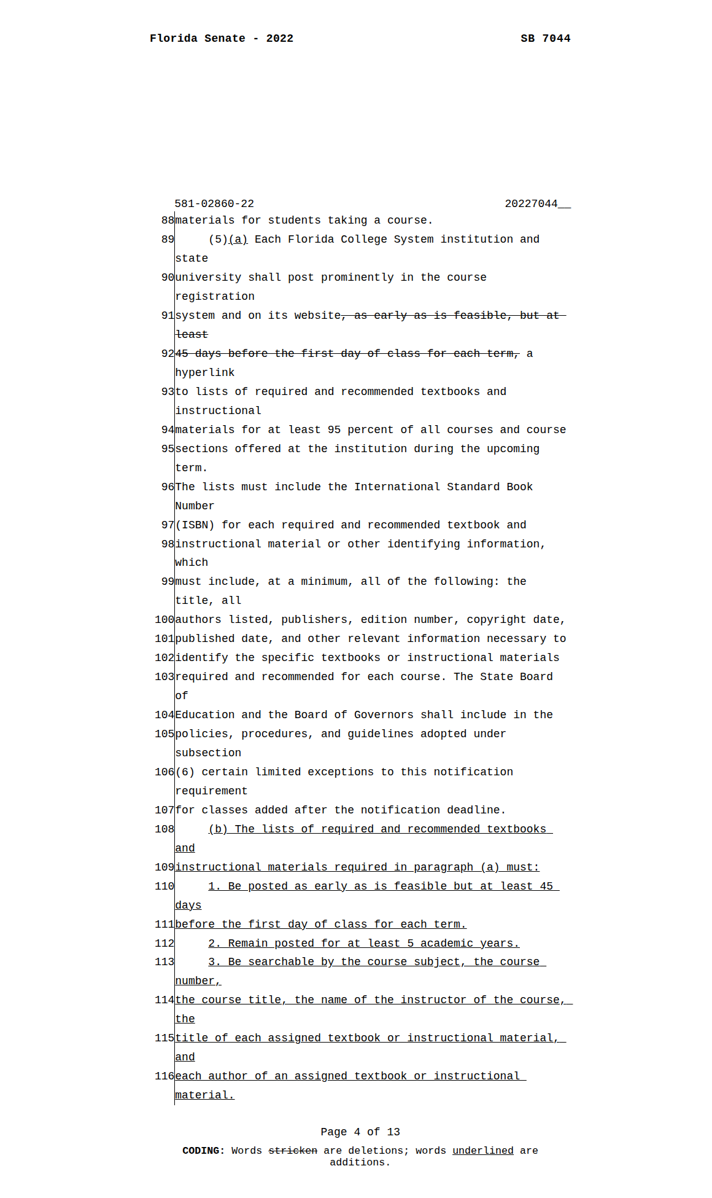Florida Senate - 2022 SB 7044
581-02860-22 20227044__
| 88 | materials for students taking a course. |
| 89 | (5) (a) Each Florida College System institution and state |
| 90 | university shall post prominently in the course registration |
| 91 | system and on its website , as early as is feasible, but at least |
| 92 | 45 days before the first day of class for each term, a hyperlink |
| 93 | to lists of required and recommended textbooks and instructional |
| 94 | materials for at least 95 percent of all courses and course |
| 95 | sections offered at the institution during the upcoming term. |
| 96 | The lists must include the International Standard Book Number |
| 97 | (ISBN) for each required and recommended textbook and |
| 98 | instructional material or other identifying information, which |
| 99 | must include, at a minimum, all of the following: the title, all |
| 100 | authors listed, publishers, edition number, copyright date, |
| 101 | published date, and other relevant information necessary to |
| 102 | identify the specific textbooks or instructional materials |
| 103 | required and recommended for each course. The State Board of |
| 104 | Education and the Board of Governors shall include in the |
| 105 | policies, procedures, and guidelines adopted under subsection |
| 106 | (6) certain limited exceptions to this notification requirement |
| 107 | for classes added after the notification deadline. |
| 108 | (b) The lists of required and recommended textbooks and |
| 109 | instructional materials required in paragraph (a) must: |
| 110 | 1. Be posted as early as is feasible but at least 45 days |
| 111 | before the first day of class for each term. |
| 112 | 2. Remain posted for at least 5 academic years. |
| 113 | 3. Be searchable by the course subject, the course number, |
| 114 | the course title, the name of the instructor of the course, the |
| 115 | title of each assigned textbook or instructional material, and |
| 116 | each author of an assigned textbook or instructional material. |
Page 4 of 13
CODING: Words stricken are deletions; words underlined are additions.